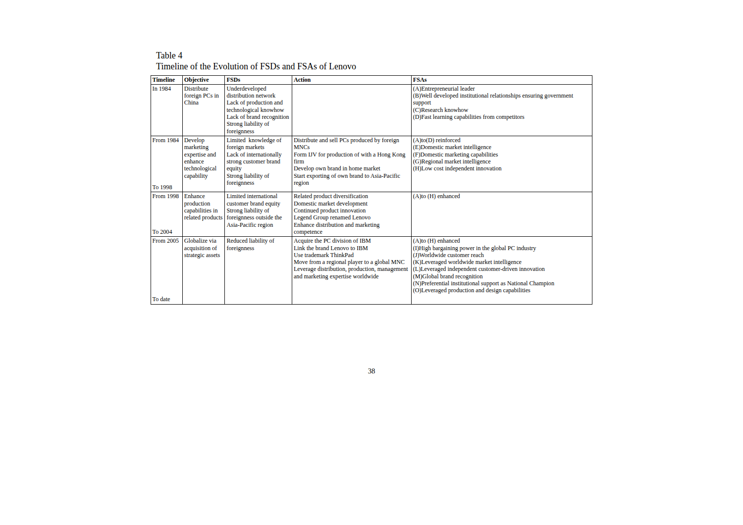Table 4
Timeline of the Evolution of FSDs and FSAs of Lenovo
| Timeline | Objective | FSDs | Action | FSAs |
| --- | --- | --- | --- | --- |
| In 1984 | Distribute foreign PCs in China | Underdeveloped distribution network Lack of production and technological knowhow Lack of brand recognition Strong liability of foreignness | | (A)Entrepreneurial leader (B)Well developed institutional relationships ensuring government support (C)Research knowhow (D)Fast learning capabilities from competitors |
| From 1984 To 1998 | Develop marketing expertise and enhance technological capability | Limited knowledge of foreign markets Lack of internationally strong customer brand equity Strong liability of foreignness | Distribute and sell PCs produced by foreign MNCs Form IJV for production of with a Hong Kong firm Develop own brand in home market Start exporting of own brand to Asia-Pacific region | (A)to(D) reinforced (E)Domestic market intelligence (F)Domestic marketing capabilities (G)Regional market intelligence (H)Low cost independent innovation |
| From 1998 To 2004 | Enhance production capabilities in related products | Limited international customer brand equity Strong liability of foreignness outside the Asia-Pacific region | Related product diversification Domestic market development Continued product innovation Legend Group renamed Lenovo Enhance distribution and marketing competence | (A)to (H) enhanced |
| From 2005 To date | Globalize via acquisition of strategic assets | Reduced liability of foreignness | Acquire the PC division of IBM Link the brand Lenovo to IBM Use trademark ThinkPad Move from a regional player to a global MNC Leverage distribution, production, management and marketing expertise worldwide | (A)to (H) enhanced (I)High bargaining power in the global PC industry (J)Worldwide customer reach (K)Leveraged worldwide market intelligence (L)Leveraged independent customer-driven innovation (M)Global brand recognition (N)Preferential institutional support as National Champion (O)Leveraged production and design capabilities |
38